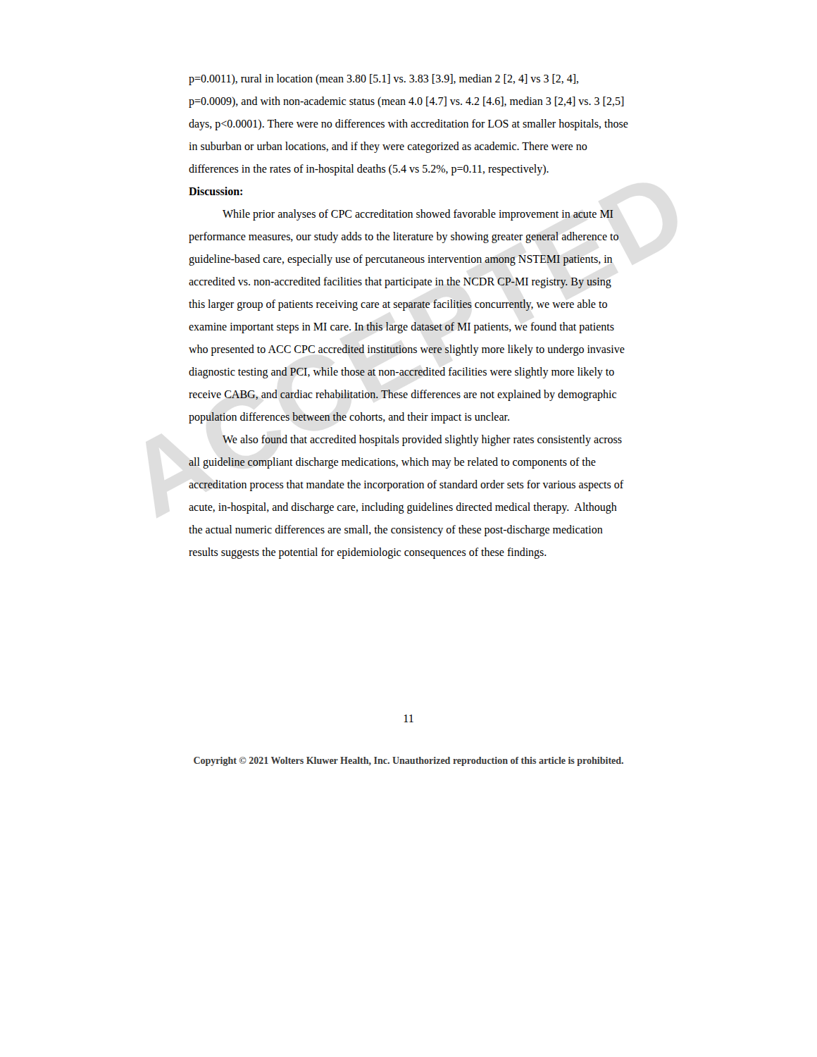ACCEPTED
p=0.0011), rural in location (mean 3.80 [5.1] vs. 3.83 [3.9], median 2 [2, 4] vs 3 [2, 4], p=0.0009), and with non-academic status (mean 4.0 [4.7] vs. 4.2 [4.6], median 3 [2,4] vs. 3 [2,5] days, p<0.0001). There were no differences with accreditation for LOS at smaller hospitals, those in suburban or urban locations, and if they were categorized as academic. There were no differences in the rates of in-hospital deaths (5.4 vs 5.2%, p=0.11, respectively).
Discussion:
While prior analyses of CPC accreditation showed favorable improvement in acute MI performance measures, our study adds to the literature by showing greater general adherence to guideline-based care, especially use of percutaneous intervention among NSTEMI patients, in accredited vs. non-accredited facilities that participate in the NCDR CP-MI registry. By using this larger group of patients receiving care at separate facilities concurrently, we were able to examine important steps in MI care. In this large dataset of MI patients, we found that patients who presented to ACC CPC accredited institutions were slightly more likely to undergo invasive diagnostic testing and PCI, while those at non-accredited facilities were slightly more likely to receive CABG, and cardiac rehabilitation. These differences are not explained by demographic population differences between the cohorts, and their impact is unclear.
We also found that accredited hospitals provided slightly higher rates consistently across all guideline compliant discharge medications, which may be related to components of the accreditation process that mandate the incorporation of standard order sets for various aspects of acute, in-hospital, and discharge care, including guidelines directed medical therapy. Although the actual numeric differences are small, the consistency of these post-discharge medication results suggests the potential for epidemiologic consequences of these findings.
11
Copyright © 2021 Wolters Kluwer Health, Inc. Unauthorized reproduction of this article is prohibited.